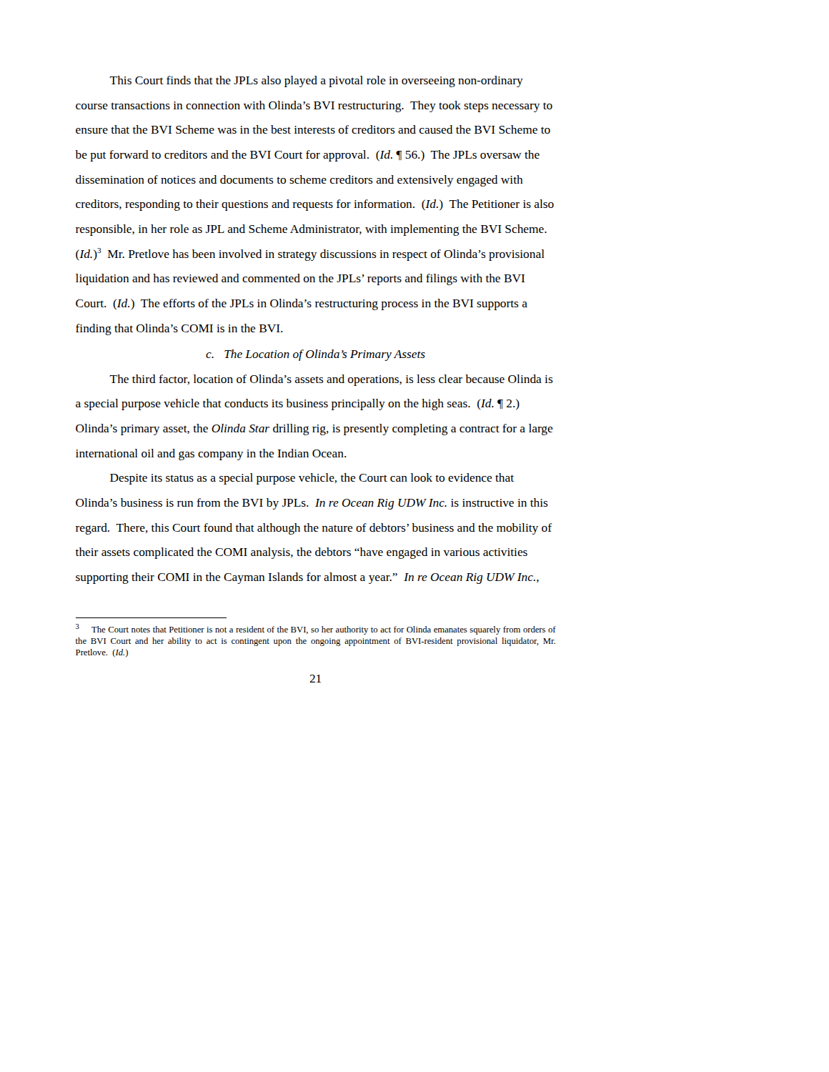This Court finds that the JPLs also played a pivotal role in overseeing non-ordinary course transactions in connection with Olinda’s BVI restructuring. They took steps necessary to ensure that the BVI Scheme was in the best interests of creditors and caused the BVI Scheme to be put forward to creditors and the BVI Court for approval. (Id. ¶ 56.) The JPLs oversaw the dissemination of notices and documents to scheme creditors and extensively engaged with creditors, responding to their questions and requests for information. (Id.) The Petitioner is also responsible, in her role as JPL and Scheme Administrator, with implementing the BVI Scheme. (Id.)3 Mr. Pretlove has been involved in strategy discussions in respect of Olinda’s provisional liquidation and has reviewed and commented on the JPLs’ reports and filings with the BVI Court. (Id.) The efforts of the JPLs in Olinda’s restructuring process in the BVI supports a finding that Olinda’s COMI is in the BVI.
c. The Location of Olinda’s Primary Assets
The third factor, location of Olinda’s assets and operations, is less clear because Olinda is a special purpose vehicle that conducts its business principally on the high seas. (Id. ¶ 2.) Olinda’s primary asset, the Olinda Star drilling rig, is presently completing a contract for a large international oil and gas company in the Indian Ocean.
Despite its status as a special purpose vehicle, the Court can look to evidence that Olinda’s business is run from the BVI by JPLs. In re Ocean Rig UDW Inc. is instructive in this regard. There, this Court found that although the nature of debtors’ business and the mobility of their assets complicated the COMI analysis, the debtors “have engaged in various activities supporting their COMI in the Cayman Islands for almost a year.” In re Ocean Rig UDW Inc.,
3The Court notes that Petitioner is not a resident of the BVI, so her authority to act for Olinda emanates squarely from orders of the BVI Court and her ability to act is contingent upon the ongoing appointment of BVI-resident provisional liquidator, Mr. Pretlove. (Id.)
21